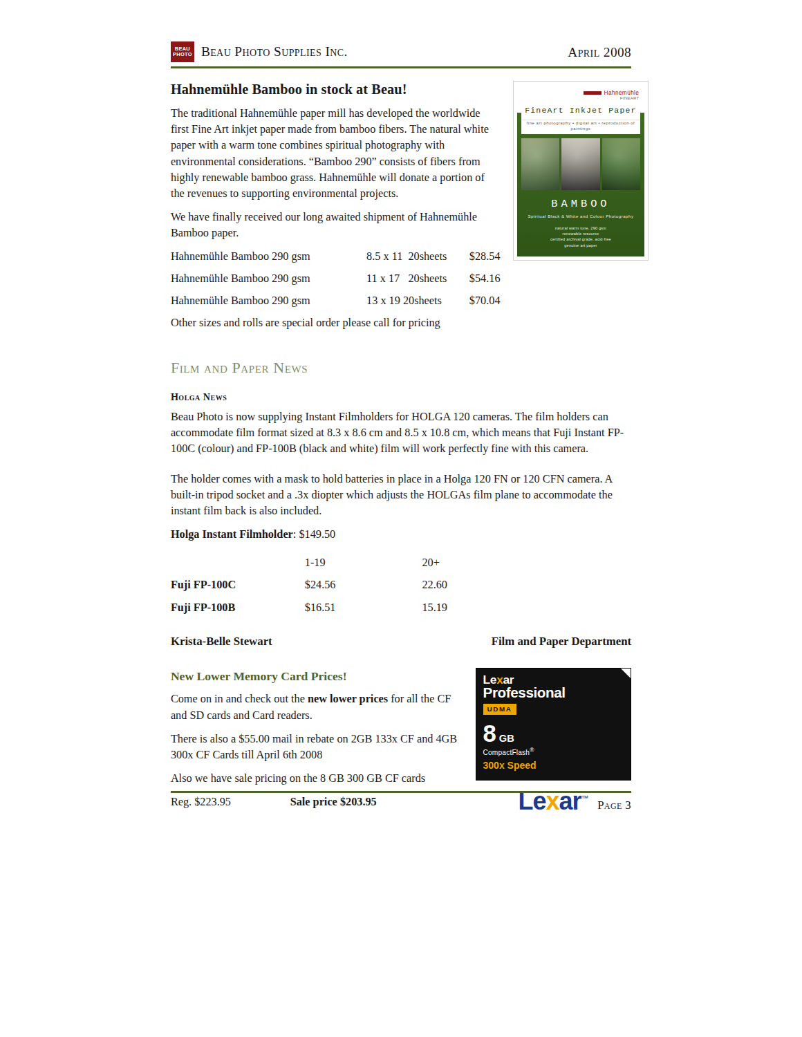BEAU PHOTO
Beau Photo Supplies Inc.
April 2008
Hahnemühle Bamboo in stock at Beau!
The traditional Hahnemühle paper mill has developed the worldwide first Fine Art inkjet paper made from bamboo fibers. The natural white paper with a warm tone combines spiritual photography with environmental considerations. “Bamboo 290” consists of fibers from highly renewable bamboo grass. Hahnemühle will donate a portion of the revenues to supporting environmental projects.
We have finally received our long awaited shipment of Hahnemühle Bamboo paper.
Hahnemühle Bamboo 290 gsm
8.5 x 11 20sheets
$28.54
Hahnemühle Bamboo 290 gsm
11 x 17 20sheets
$54.16
Hahnemühle Bamboo 290 gsm
13 x 19 20sheets
$70.04
Other sizes and rolls are special order please call for pricing
HahnemühleFINEART
FineArt InkJet Paper
fine art photography • digital art • reproduction of paintings
BAMBOO
Spiritual Black & White and Colour Photography
natural warm tone, 290 gsm
renewable resource
certified archival grade, acid free
genuine art paper
Film and Paper News
Holga News
Beau Photo is now supplying Instant Filmholders for HOLGA 120 cameras. The film holders can accommodate film format sized at 8.3 x 8.6 cm and 8.5 x 10.8 cm, which means that Fuji Instant FP-100C (colour) and FP-100B (black and white) film will work perfectly fine with this camera.
The holder comes with a mask to hold batteries in place in a Holga 120 FN or 120 CFN camera. A built-in tripod socket and a .3x diopter which adjusts the HOLGAs film plane to accommodate the instant film back is also included.
Holga Instant Filmholder: $149.50
| | 1-19 | 20+ |
| --- | --- | --- |
| Fuji FP-100C | $24.56 | 22.60 |
| Fuji FP-100B | $16.51 | 15.19 |
Krista-Belle Stewart
Film and Paper Department
New Lower Memory Card Prices!
Come on in and check out the new lower prices for all the CF and SD cards and Card readers.
There is also a $55.00 mail in rebate on 2GB 133x CF and 4GB 300x CF Cards till April 6th 2008
Also we have sale pricing on the 8 GB 300 GB CF cards
Reg. $223.95
Sale price $203.95
Lexar
Professional
UDMA
8
GB
CompactFlash®
300x Speed
Lexar™
Page 3